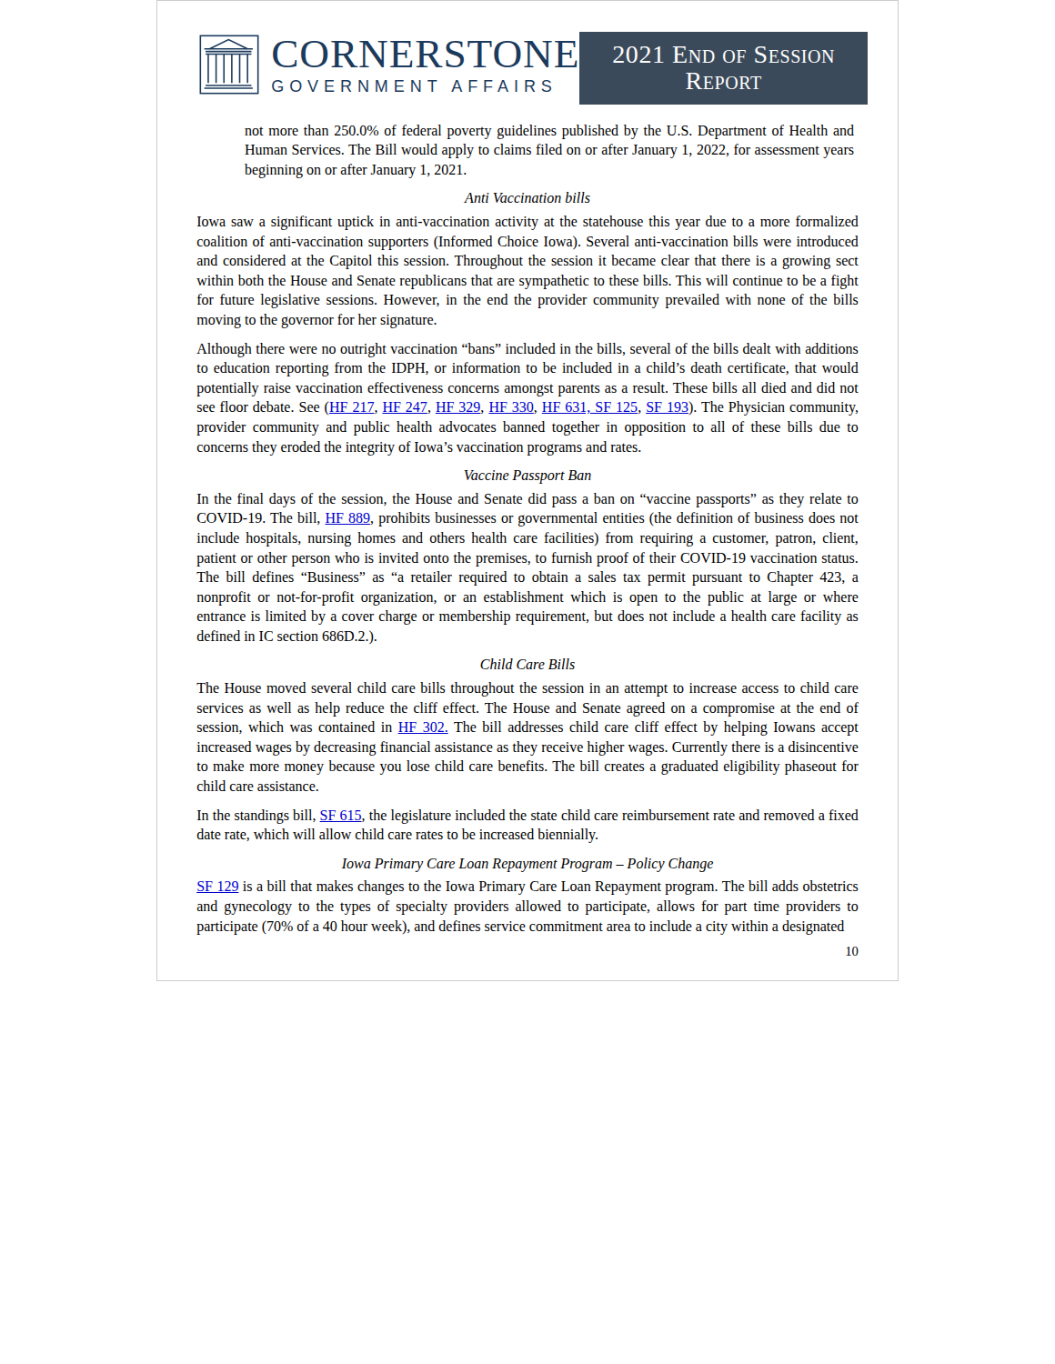CORNERSTONE
GOVERNMENT AFFAIRS
2021 End of Session
Report
not more than 250.0% of federal poverty guidelines published by the U.S. Department of Health and Human Services. The Bill would apply to claims filed on or after January 1, 2022, for assessment years beginning on or after January 1, 2021.
Anti Vaccination bills
Iowa saw a significant uptick in anti-vaccination activity at the statehouse this year due to a more formalized coalition of anti-vaccination supporters (Informed Choice Iowa). Several anti-vaccination bills were introduced and considered at the Capitol this session. Throughout the session it became clear that there is a growing sect within both the House and Senate republicans that are sympathetic to these bills. This will continue to be a fight for future legislative sessions. However, in the end the provider community prevailed with none of the bills moving to the governor for her signature.
Although there were no outright vaccination “bans” included in the bills, several of the bills dealt with additions to education reporting from the IDPH, or information to be included in a child’s death certificate, that would potentially raise vaccination effectiveness concerns amongst parents as a result. These bills all died and did not see floor debate. See (HF 217, HF 247, HF 329, HF 330, HF 631, SF 125, SF 193). The Physician community, provider community and public health advocates banned together in opposition to all of these bills due to concerns they eroded the integrity of Iowa’s vaccination programs and rates.
Vaccine Passport Ban
In the final days of the session, the House and Senate did pass a ban on “vaccine passports” as they relate to COVID-19. The bill, HF 889, prohibits businesses or governmental entities (the definition of business does not include hospitals, nursing homes and others health care facilities) from requiring a customer, patron, client, patient or other person who is invited onto the premises, to furnish proof of their COVID-19 vaccination status. The bill defines “Business” as “a retailer required to obtain a sales tax permit pursuant to Chapter 423, a nonprofit or not-for-profit organization, or an establishment which is open to the public at large or where entrance is limited by a cover charge or membership requirement, but does not include a health care facility as defined in IC section 686D.2.).
Child Care Bills
The House moved several child care bills throughout the session in an attempt to increase access to child care services as well as help reduce the cliff effect. The House and Senate agreed on a compromise at the end of session, which was contained in HF 302. The bill addresses child care cliff effect by helping Iowans accept increased wages by decreasing financial assistance as they receive higher wages. Currently there is a disincentive to make more money because you lose child care benefits. The bill creates a graduated eligibility phaseout for child care assistance.
In the standings bill, SF 615, the legislature included the state child care reimbursement rate and removed a fixed date rate, which will allow child care rates to be increased biennially.
Iowa Primary Care Loan Repayment Program – Policy Change
SF 129 is a bill that makes changes to the Iowa Primary Care Loan Repayment program. The bill adds obstetrics and gynecology to the types of specialty providers allowed to participate, allows for part time providers to participate (70% of a 40 hour week), and defines service commitment area to include a city within a designated
10